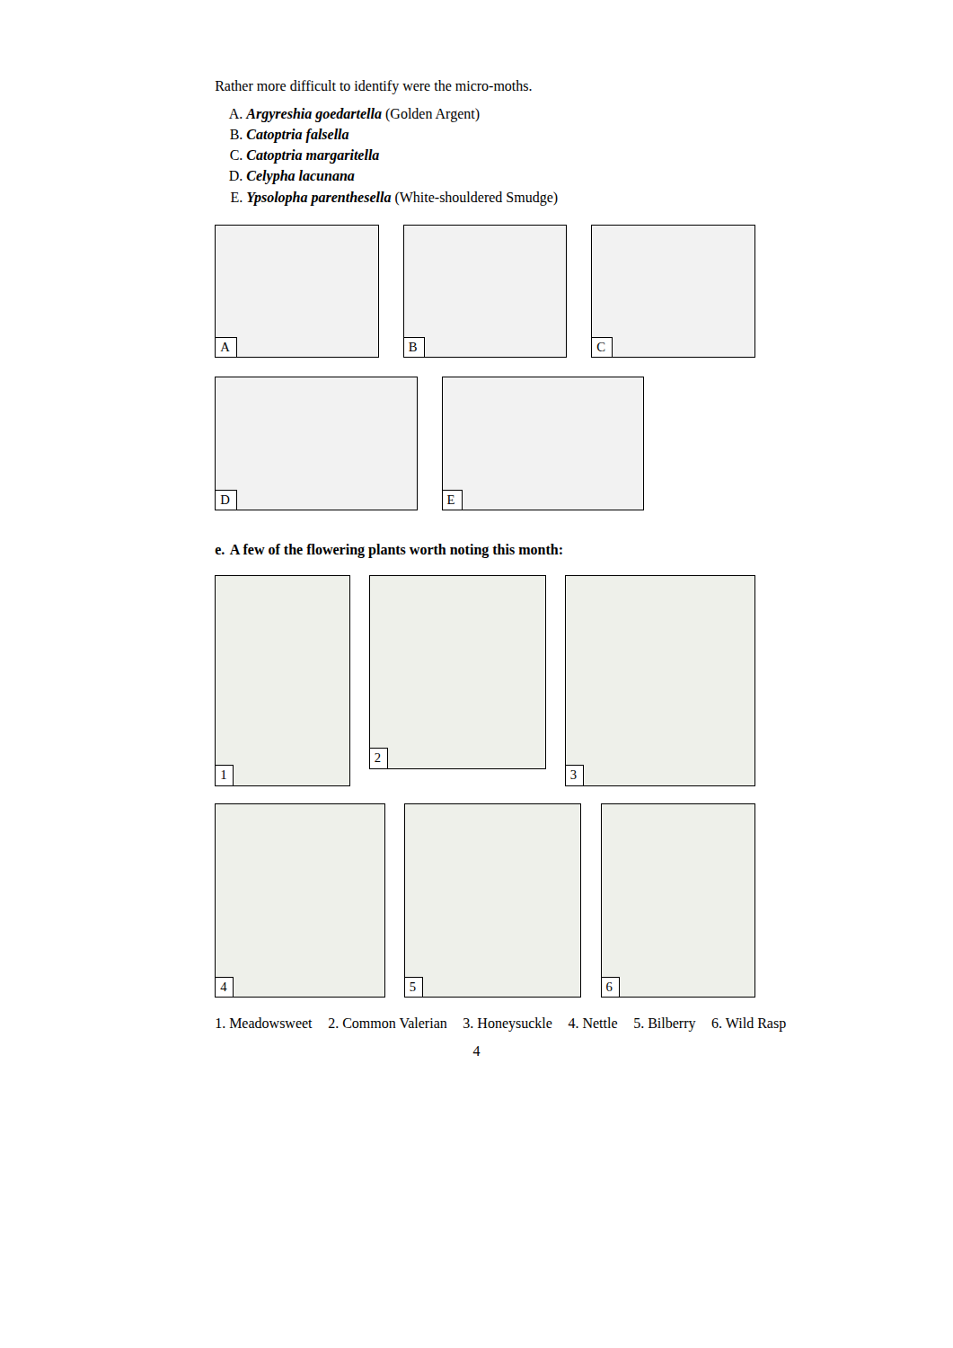Rather more difficult to identify were the micro-moths.
Argyreshia goedartella (Golden Argent)
Catoptria falsella
Catoptria margaritella
Celypha lacunana
Ypsolopha parenthesella (White-shouldered Smudge)
A
B
C
D
E
e. A few of the flowering plants worth noting this month:
1
2
3
4
5
6
1. Meadowsweet 2. Common Valerian 3. Honeysuckle 4. Nettle 5. Bilberry 6. Wild Rasp
4